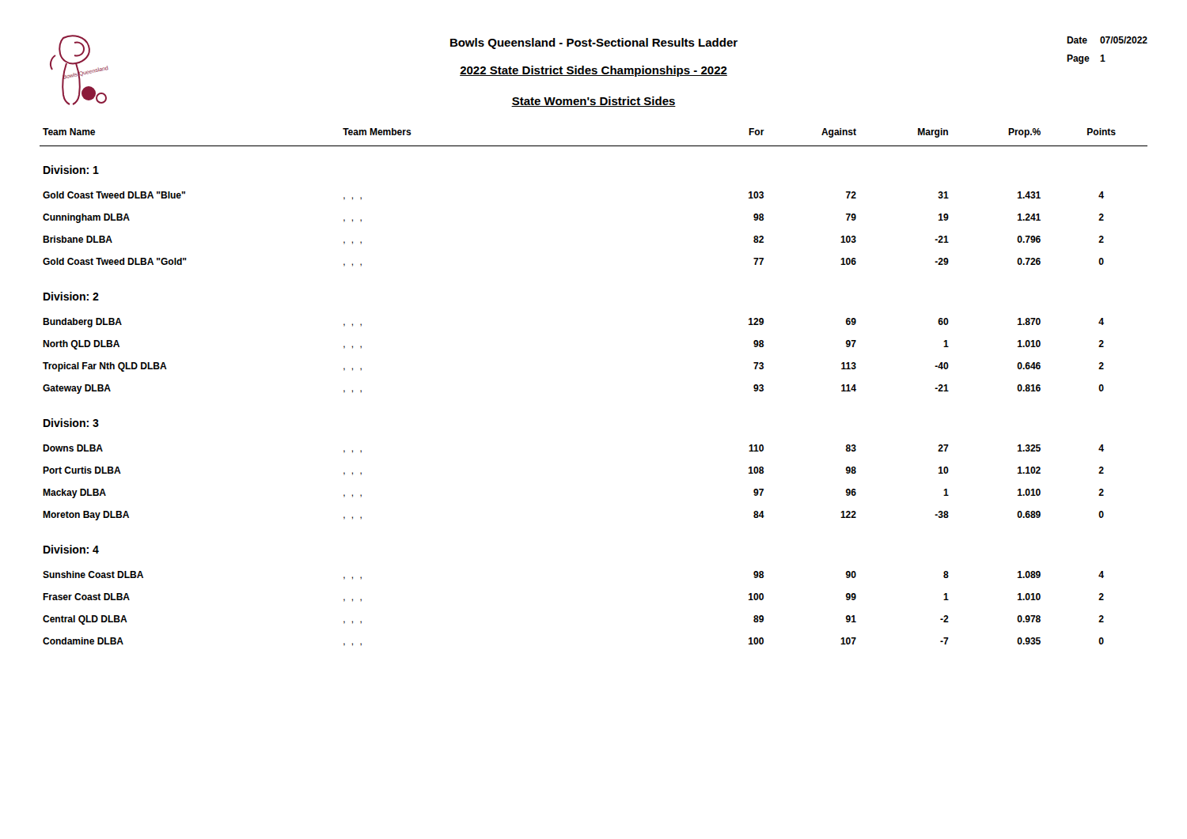Bowls Queensland
Date07/05/2022
Page1
Bowls Queensland - Post-Sectional Results Ladder
2022 State District Sides Championships - 2022
State Women's District Sides
| Team Name | Team Members | For | Against | Margin | Prop.% | Points |
| --- | --- | --- | --- | --- | --- | --- |
| Division: 1 |
| Gold Coast Tweed DLBA "Blue" | , , , | 103 | 72 | 31 | 1.431 | 4 |
| Cunningham DLBA | , , , | 98 | 79 | 19 | 1.241 | 2 |
| Brisbane DLBA | , , , | 82 | 103 | -21 | 0.796 | 2 |
| Gold Coast Tweed DLBA "Gold" | , , , | 77 | 106 | -29 | 0.726 | 0 |
| Division: 2 |
| Bundaberg DLBA | , , , | 129 | 69 | 60 | 1.870 | 4 |
| North QLD DLBA | , , , | 98 | 97 | 1 | 1.010 | 2 |
| Tropical Far Nth QLD DLBA | , , , | 73 | 113 | -40 | 0.646 | 2 |
| Gateway DLBA | , , , | 93 | 114 | -21 | 0.816 | 0 |
| Division: 3 |
| Downs DLBA | , , , | 110 | 83 | 27 | 1.325 | 4 |
| Port Curtis DLBA | , , , | 108 | 98 | 10 | 1.102 | 2 |
| Mackay DLBA | , , , | 97 | 96 | 1 | 1.010 | 2 |
| Moreton Bay DLBA | , , , | 84 | 122 | -38 | 0.689 | 0 |
| Division: 4 |
| Sunshine Coast DLBA | , , , | 98 | 90 | 8 | 1.089 | 4 |
| Fraser Coast DLBA | , , , | 100 | 99 | 1 | 1.010 | 2 |
| Central QLD DLBA | , , , | 89 | 91 | -2 | 0.978 | 2 |
| Condamine DLBA | , , , | 100 | 107 | -7 | 0.935 | 0 |